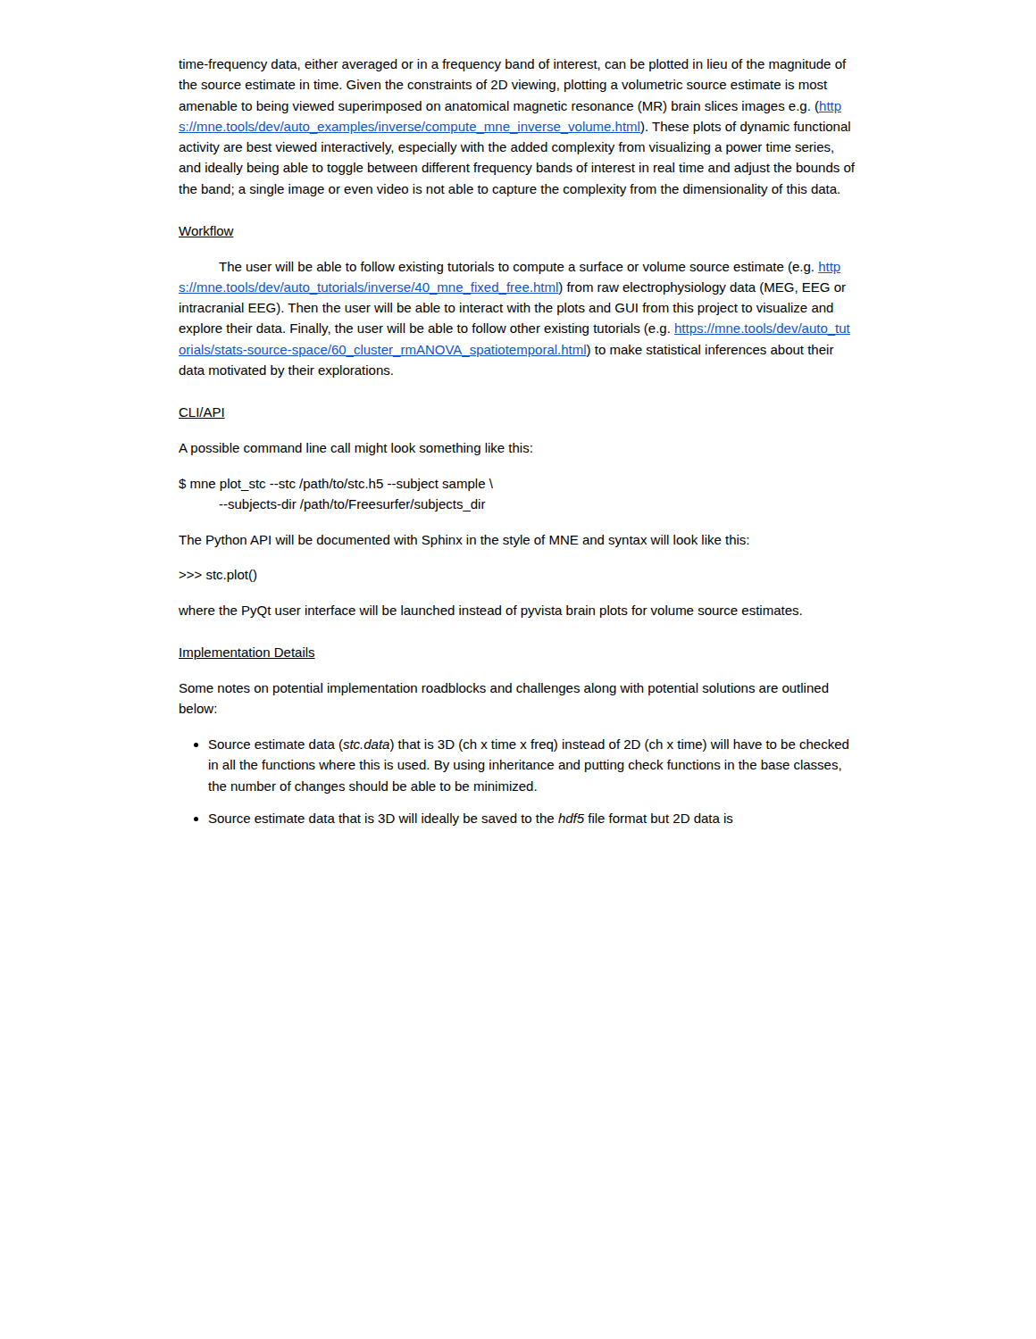time-frequency data, either averaged or in a frequency band of interest, can be plotted in lieu of the magnitude of the source estimate in time. Given the constraints of 2D viewing, plotting a volumetric source estimate is most amenable to being viewed superimposed on anatomical magnetic resonance (MR) brain slices images e.g. (https://mne.tools/dev/auto_examples/inverse/compute_mne_inverse_volume.html). These plots of dynamic functional activity are best viewed interactively, especially with the added complexity from visualizing a power time series, and ideally being able to toggle between different frequency bands of interest in real time and adjust the bounds of the band; a single image or even video is not able to capture the complexity from the dimensionality of this data.
Workflow
The user will be able to follow existing tutorials to compute a surface or volume source estimate (e.g. https://mne.tools/dev/auto_tutorials/inverse/40_mne_fixed_free.html) from raw electrophysiology data (MEG, EEG or intracranial EEG). Then the user will be able to interact with the plots and GUI from this project to visualize and explore their data. Finally, the user will be able to follow other existing tutorials (e.g. https://mne.tools/dev/auto_tutorials/stats-source-space/60_cluster_rmANOVA_spatiotemporal.html) to make statistical inferences about their data motivated by their explorations.
CLI/API
A possible command line call might look something like this:
$ mne plot_stc --stc /path/to/stc.h5 --subject sample \
--subjects-dir /path/to/Freesurfer/subjects_dir
The Python API will be documented with Sphinx in the style of MNE and syntax will look like this:
>>> stc.plot()
where the PyQt user interface will be launched instead of pyvista brain plots for volume source estimates.
Implementation Details
Some notes on potential implementation roadblocks and challenges along with potential solutions are outlined below:
Source estimate data (stc.data) that is 3D (ch x time x freq) instead of 2D (ch x time) will have to be checked in all the functions where this is used. By using inheritance and putting check functions in the base classes, the number of changes should be able to be minimized.
Source estimate data that is 3D will ideally be saved to the hdf5 file format but 2D data is